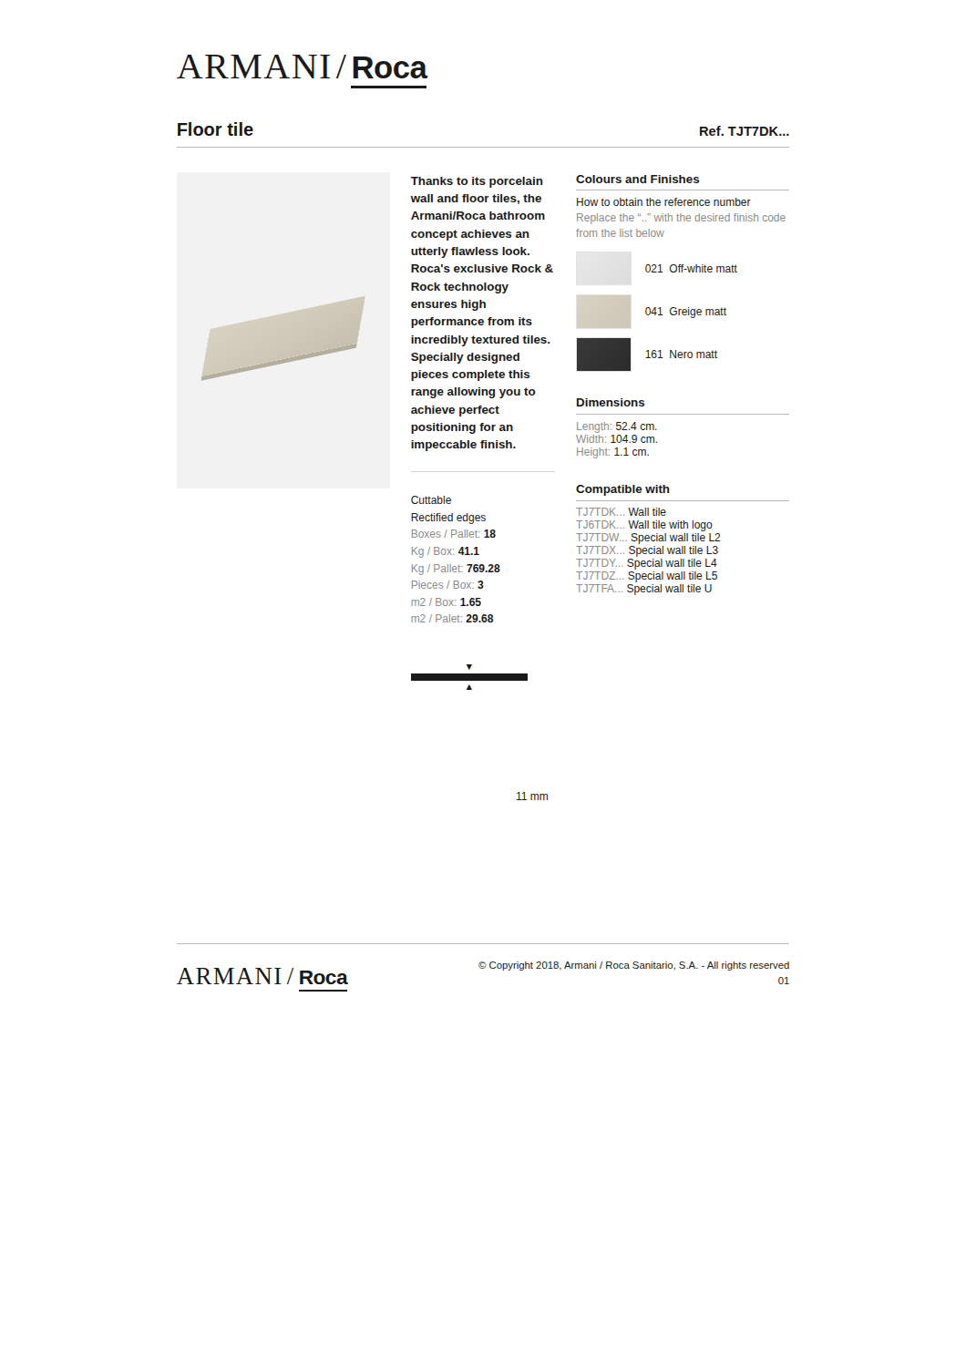ARMANI/Roca
Floor tile
Ref. TJT7DK...
Thanks to its porcelain wall and floor tiles, the Armani/Roca bathroom concept achieves an utterly flawless look. Roca's exclusive Rock & Rock technology ensures high performance from its incredibly textured tiles. Specially designed pieces complete this range allowing you to achieve perfect positioning for an impeccable finish.
Cuttable
Rectified edges
Boxes / Pallet: 18
Kg / Box: 41.1
Kg / Pallet: 769.28
Pieces / Box: 3
m2 / Box: 1.65
m2 / Palet: 29.68
▼
▲
11 mm
Colours and Finishes
How to obtain the reference number
Replace the “..” with the desired finish code
from the list below
021 Off-white matt
041 Greige matt
161 Nero matt
Dimensions
Length: 52.4 cm.
Width: 104.9 cm.
Height: 1.1 cm.
Compatible with
TJ7TDK... Wall tile
TJ6TDK... Wall tile with logo
TJ7TDW... Special wall tile L2
TJ7TDX... Special wall tile L3
TJ7TDY... Special wall tile L4
TJ7TDZ... Special wall tile L5
TJ7TFA... Special wall tile U
ARMANI/Roca
© Copyright 2018, Armani / Roca Sanitario, S.A. - All rights reserved
01